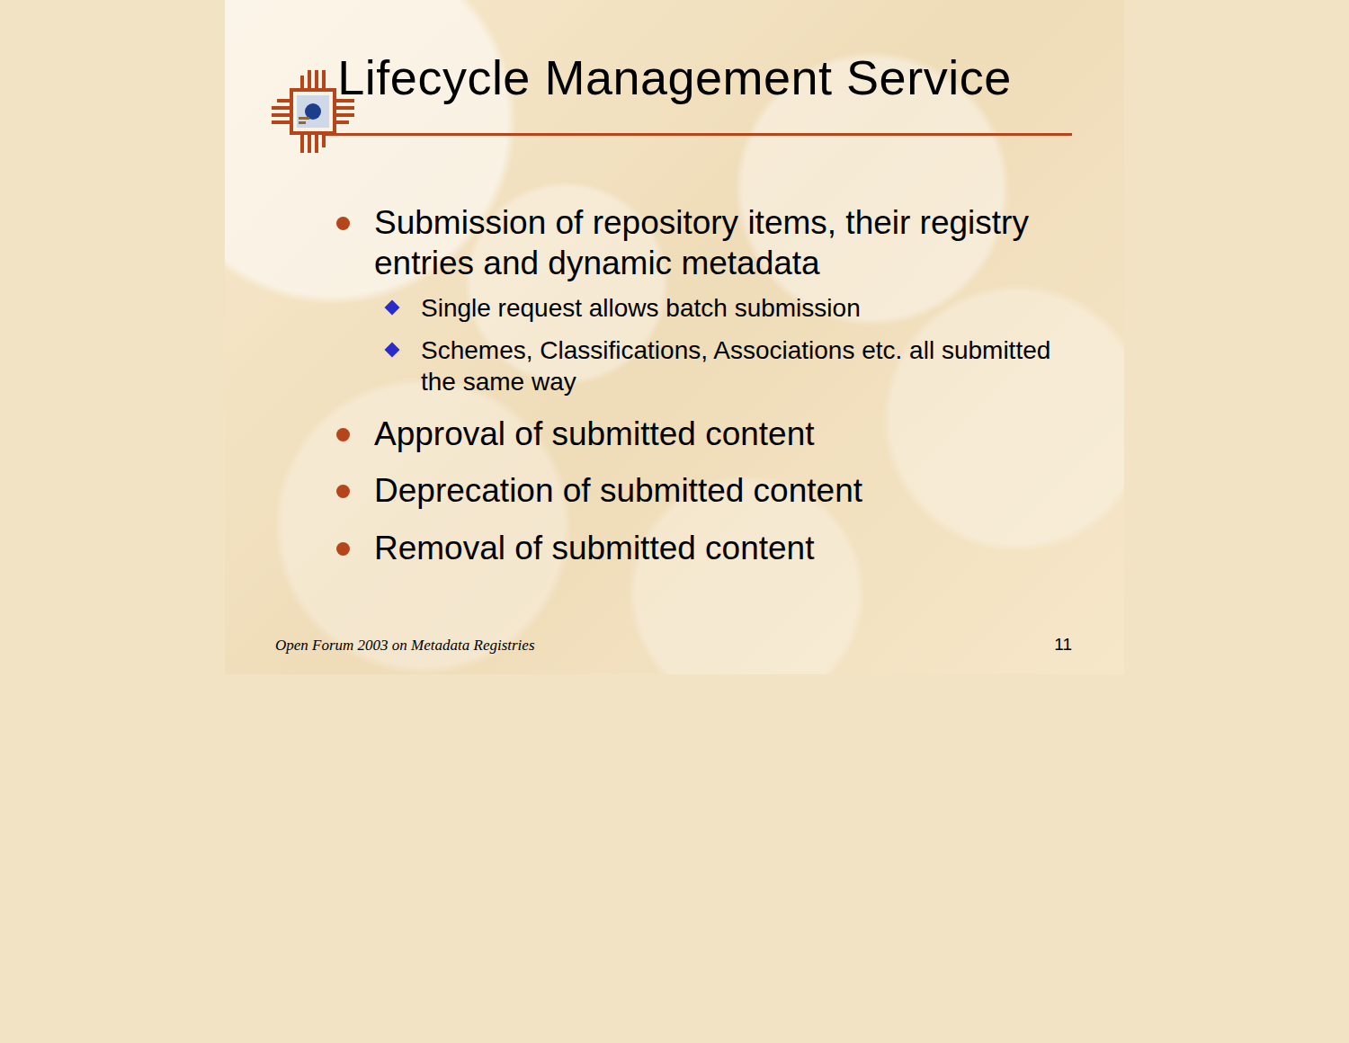Lifecycle Management Service
Submission of repository items, their registry entries and dynamic metadata
Single request allows batch submission
Schemes, Classifications, Associations etc. all submitted the same way
Approval of submitted content
Deprecation of submitted content
Removal of submitted content
Open Forum 2003 on Metadata Registries
11